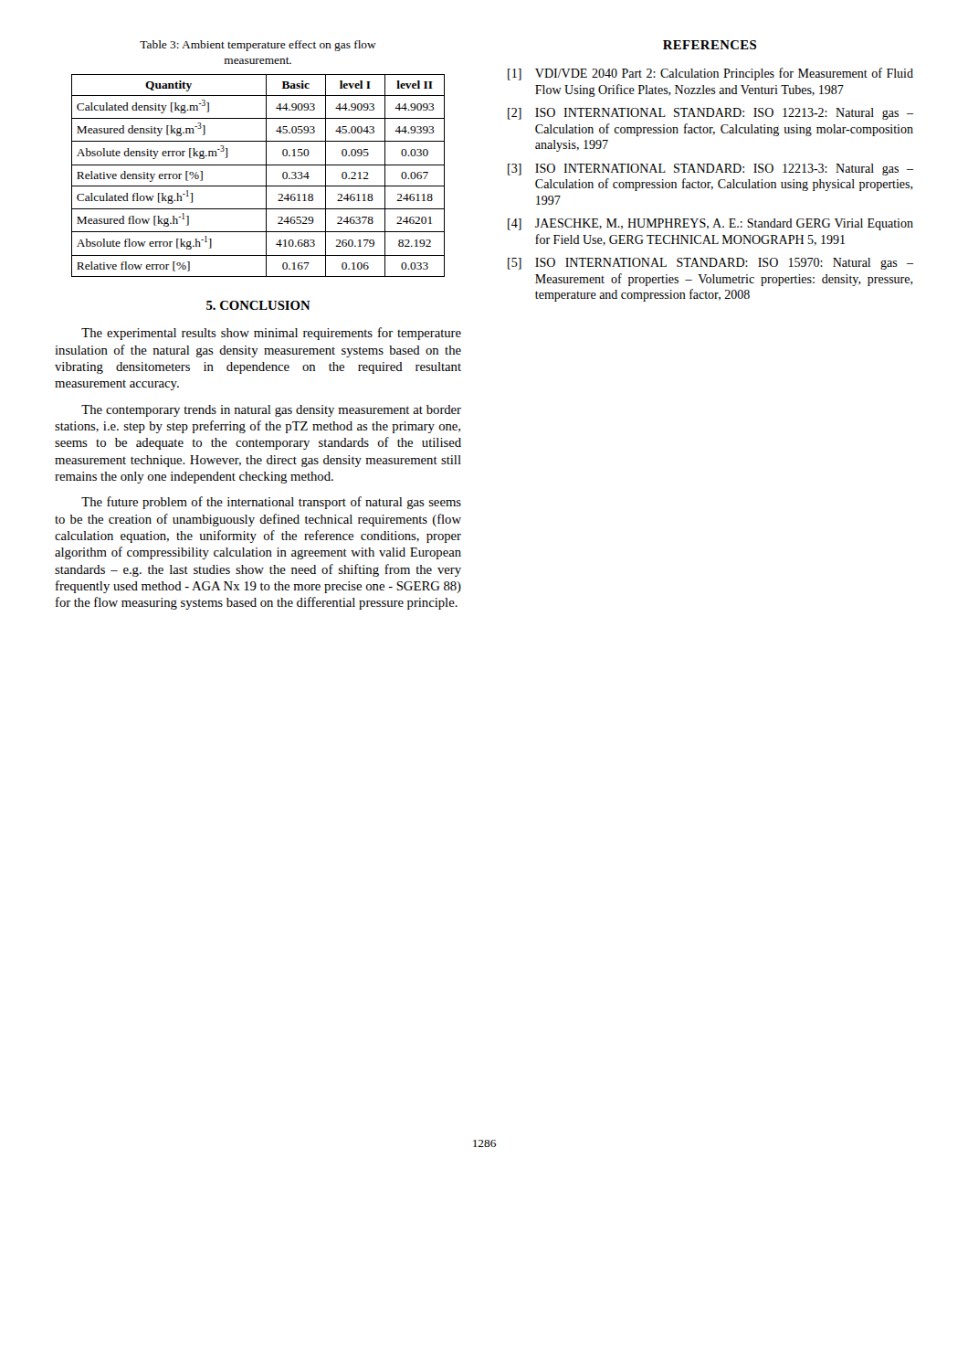Table 3: Ambient temperature effect on gas flow
measurement.
| Quantity | Basic | level I | level II |
| --- | --- | --- | --- |
| Calculated density [kg.m -3 ] | 44.9093 | 44.9093 | 44.9093 |
| Measured density [kg.m -3 ] | 45.0593 | 45.0043 | 44.9393 |
| Absolute density error [kg.m -3 ] | 0.150 | 0.095 | 0.030 |
| Relative density error [%] | 0.334 | 0.212 | 0.067 |
| Calculated flow [kg.h -1 ] | 246118 | 246118 | 246118 |
| Measured flow [kg.h -1 ] | 246529 | 246378 | 246201 |
| Absolute flow error [kg.h -1 ] | 410.683 | 260.179 | 82.192 |
| Relative flow error [%] | 0.167 | 0.106 | 0.033 |
5. CONCLUSION
The experimental results show minimal requirements for temperature insulation of the natural gas density measurement systems based on the vibrating densitometers in dependence on the required resultant measurement accuracy.
The contemporary trends in natural gas density measurement at border stations, i.e. step by step preferring of the pTZ method as the primary one, seems to be adequate to the contemporary standards of the utilised measurement technique. However, the direct gas density measurement still remains the only one independent checking method.
The future problem of the international transport of natural gas seems to be the creation of unambiguously defined technical requirements (flow calculation equation, the uniformity of the reference conditions, proper algorithm of compressibility calculation in agreement with valid European standards – e.g. the last studies show the need of shifting from the very frequently used method - AGA Nx 19 to the more precise one - SGERG 88) for the flow measuring systems based on the differential pressure principle.
REFERENCES
VDI/VDE 2040 Part 2: Calculation Principles for Measurement of Fluid Flow Using Orifice Plates, Nozzles and Venturi Tubes, 1987
ISO INTERNATIONAL STANDARD: ISO 12213-2: Natural gas – Calculation of compression factor, Calculating using molar-composition analysis, 1997
ISO INTERNATIONAL STANDARD: ISO 12213-3: Natural gas – Calculation of compression factor, Calculation using physical properties, 1997
JAESCHKE, M., HUMPHREYS, A. E.: Standard GERG Virial Equation for Field Use, GERG TECHNICAL MONOGRAPH 5, 1991
ISO INTERNATIONAL STANDARD: ISO 15970: Natural gas – Measurement of properties – Volumetric properties: density, pressure, temperature and compression factor, 2008
1286